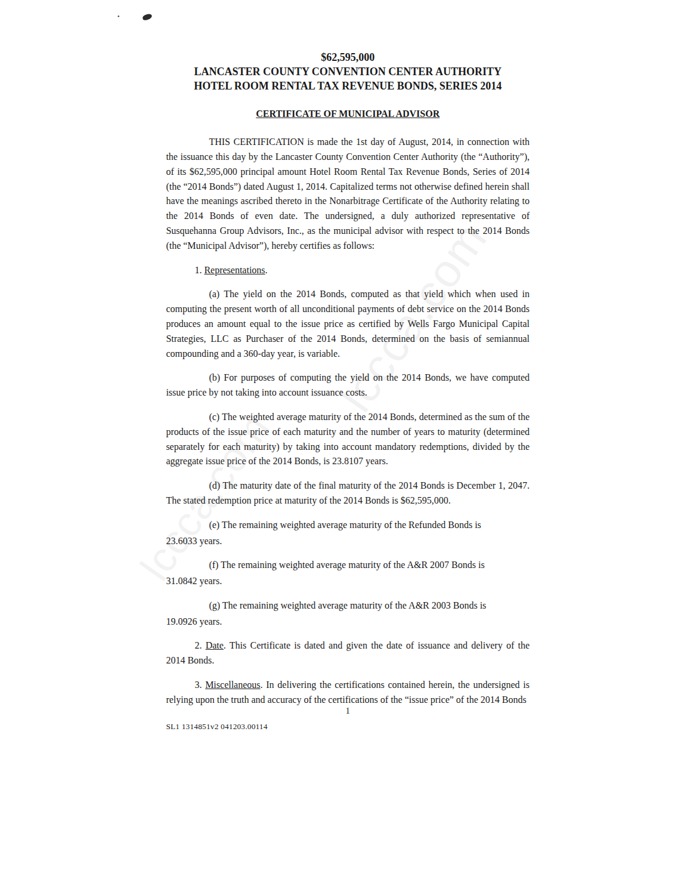•
lccca.com
lccca.com
$62,595,000
LANCASTER COUNTY CONVENTION CENTER AUTHORITY
HOTEL ROOM RENTAL TAX REVENUE BONDS, SERIES 2014
CERTIFICATE OF MUNICIPAL ADVISOR
THIS CERTIFICATION is made the 1st day of August, 2014, in connection with the issuance this day by the Lancaster County Convention Center Authority (the “Authority”), of its $62,595,000 principal amount Hotel Room Rental Tax Revenue Bonds, Series of 2014 (the “2014 Bonds”) dated August 1, 2014. Capitalized terms not otherwise defined herein shall have the meanings ascribed thereto in the Nonarbitrage Certificate of the Authority relating to the 2014 Bonds of even date. The undersigned, a duly authorized representative of Susquehanna Group Advisors, Inc., as the municipal advisor with respect to the 2014 Bonds (the “Municipal Advisor”), hereby certifies as follows:
1. Representations.
(a) The yield on the 2014 Bonds, computed as that yield which when used in computing the present worth of all unconditional payments of debt service on the 2014 Bonds produces an amount equal to the issue price as certified by Wells Fargo Municipal Capital Strategies, LLC as Purchaser of the 2014 Bonds, determined on the basis of semiannual compounding and a 360-day year, is variable.
(b) For purposes of computing the yield on the 2014 Bonds, we have computed issue price by not taking into account issuance costs.
(c) The weighted average maturity of the 2014 Bonds, determined as the sum of the products of the issue price of each maturity and the number of years to maturity (determined separately for each maturity) by taking into account mandatory redemptions, divided by the aggregate issue price of the 2014 Bonds, is 23.8107 years.
(d) The maturity date of the final maturity of the 2014 Bonds is December 1, 2047. The stated redemption price at maturity of the 2014 Bonds is $62,595,000.
(e) The remaining weighted average maturity of the Refunded Bonds is
23.6033 years.
(f) The remaining weighted average maturity of the A&R 2007 Bonds is
31.0842 years.
(g) The remaining weighted average maturity of the A&R 2003 Bonds is
19.0926 years.
2. Date. This Certificate is dated and given the date of issuance and delivery of the 2014 Bonds.
3. Miscellaneous. In delivering the certifications contained herein, the undersigned is relying upon the truth and accuracy of the certifications of the “issue price” of the 2014 Bonds
1
SL1 1314851v2 041203.00114